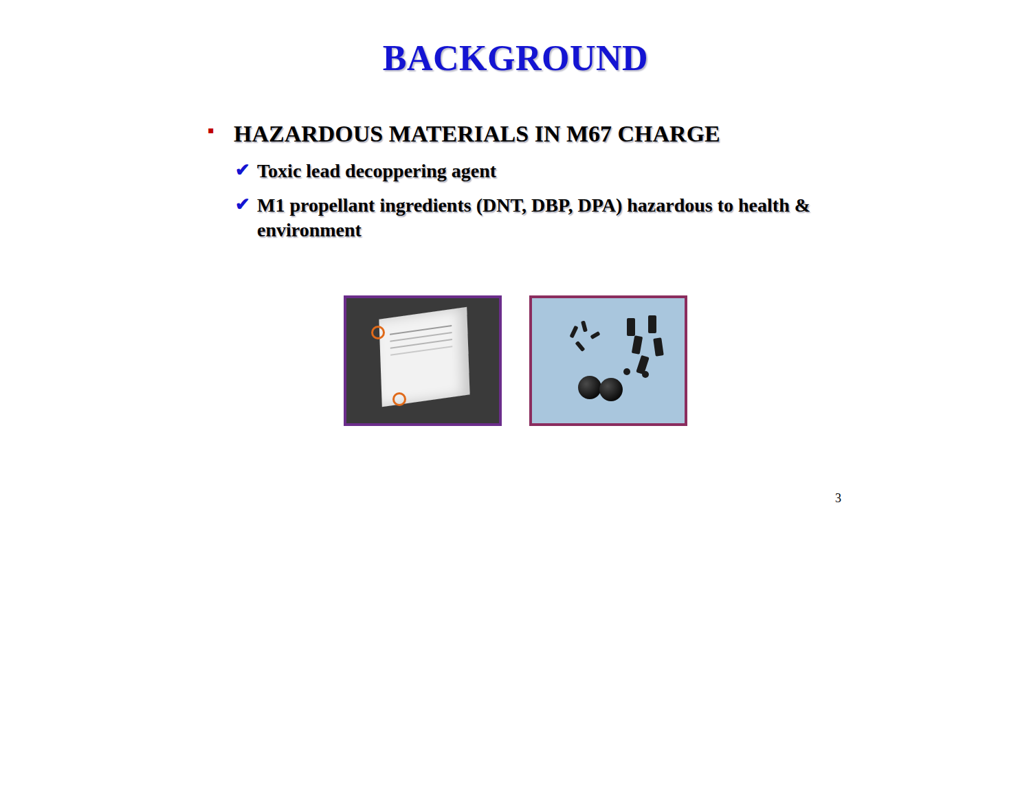BACKGROUND
HAZARDOUS MATERIALS IN M67 CHARGE
Toxic lead decoppering agent
M1 propellant ingredients (DNT, DBP, DPA) hazardous to health & environment
3